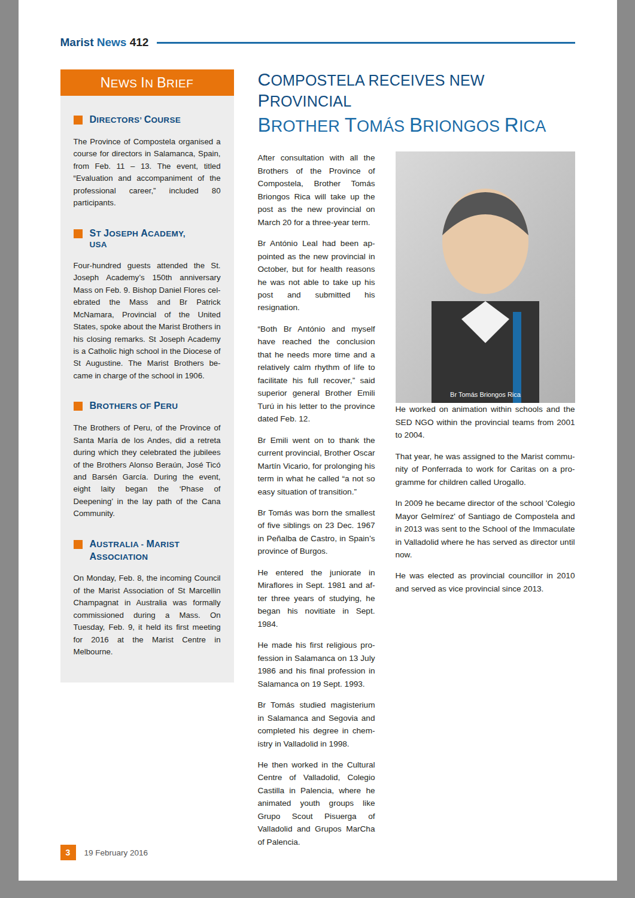Marist News 412
NEWS IN BRIEF
DIRECTORS’ COURSE
The Province of Compostela organised a course for directors in Salamanca, Spain, from Feb. 11 – 13. The event, titled “Evaluation and accompaniment of the professional career,” included 80 participants.
ST JOSEPH ACADEMY,
USA
Four-hundred guests attended the St. Joseph Academy’s 150th anniversary Mass on Feb. 9. Bishop Daniel Flores celebrated the Mass and Br Patrick McNamara, Provincial of the United States, spoke about the Marist Brothers in his closing remarks. St Joseph Academy is a Catholic high school in the Diocese of St Augustine. The Marist Brothers became in charge of the school in 1906.
BROTHERS OF PERU
The Brothers of Peru, of the Province of Santa María de los Andes, did a retreta during which they celebrated the jubilees of the Brothers Alonso Beraún, José Ticó and Barsén García. During the event, eight laity began the ‘Phase of Deepening’ in the lay path of the Cana Community.
AUSTRALIA - MARIST ASSOCIATION
On Monday, Feb. 8, the incoming Council of the Marist Association of St Marcellin Champagnat in Australia was formally commissioned during a Mass. On Tuesday, Feb. 9, it held its first meeting for 2016 at the Marist Centre in Melbourne.
COMPOSTELA RECEIVES NEW PROVINCIAL
BROTHER TOMÁS BRIONGOS RICA
After consultation with all the Brothers of the Province of Compostela, Brother Tomás Briongos Rica will take up the post as the new provincial on March 20 for a three-year term.
Br António Leal had been appointed as the new provincial in October, but for health reasons he was not able to take up his post and submitted his resignation.
“Both Br António and myself have reached the conclusion that he needs more time and a relatively calm rhythm of life to facilitate his full recover,” said superior general Brother Emili Turú in his letter to the province dated Feb. 12.
Br Emili went on to thank the current provincial, Brother Oscar Martín Vicario, for prolonging his term in what he called “a not so easy situation of transition.”
Br Tomás was born the smallest of five siblings on 23 Dec. 1967 in Peñalba de Castro, in Spain’s province of Burgos.
He entered the juniorate in Miraflores in Sept. 1981 and after three years of studying, he began his novitiate in Sept. 1984.
He made his first religious profession in Salamanca on 13 July 1986 and his final profession in Salamanca on 19 Sept. 1993.
Br Tomás studied magisterium in Salamanca and Segovia and completed his degree in chemistry in Valladolid in 1998.
He then worked in the Cultural Centre of Valladolid, Colegio Castilla in Palencia, where he animated youth groups like Grupo Scout Pisuerga of Valladolid and Grupos MarCha of Palencia.
He worked on animation within schools and the SED NGO within the provincial teams from 2001 to 2004.
That year, he was assigned to the Marist community of Ponferrada to work for Caritas on a programme for children called Urogallo.
In 2009 he became director of the school 'Colegio Mayor Gelmírez' of Santiago de Compostela and in 2013 was sent to the School of the Immaculate in Valladolid where he has served as director until now.
He was elected as provincial councillor in 2010 and served as vice provincial since 2013.
3
19 February 2016